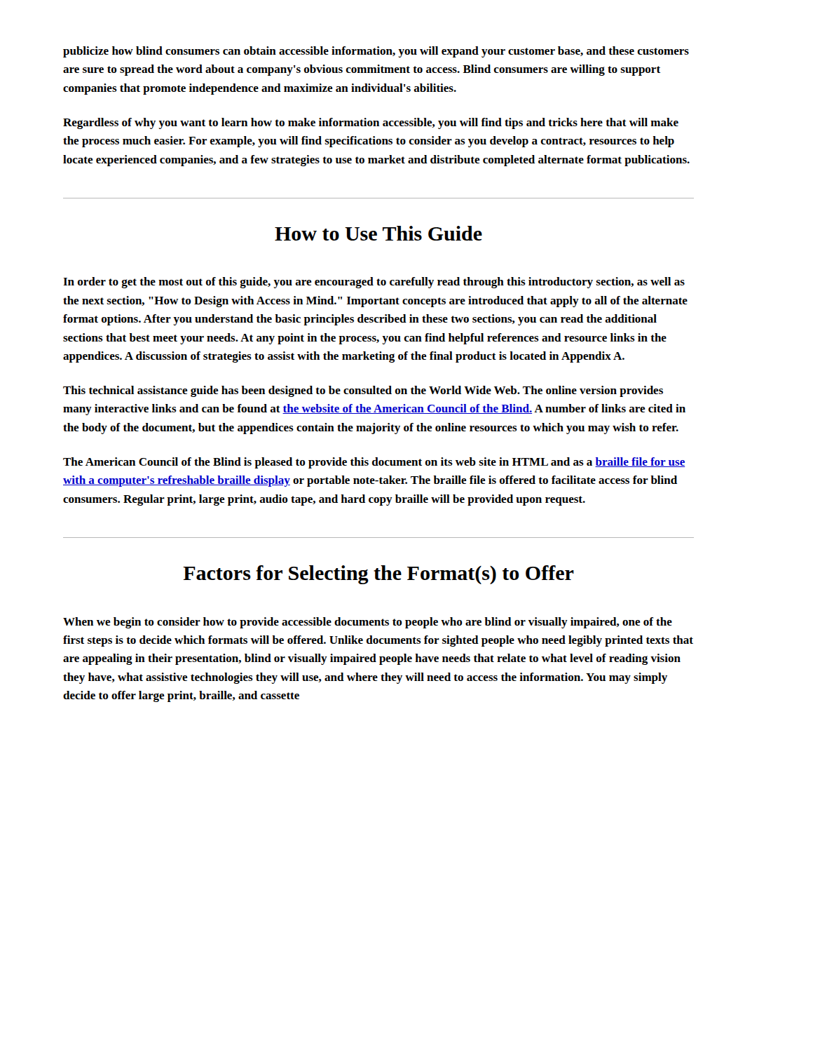publicize how blind consumers can obtain accessible information, you will expand your customer base, and these customers are sure to spread the word about a company's obvious commitment to access. Blind consumers are willing to support companies that promote independence and maximize an individual's abilities.
Regardless of why you want to learn how to make information accessible, you will find tips and tricks here that will make the process much easier. For example, you will find specifications to consider as you develop a contract, resources to help locate experienced companies, and a few strategies to use to market and distribute completed alternate format publications.
How to Use This Guide
In order to get the most out of this guide, you are encouraged to carefully read through this introductory section, as well as the next section, "How to Design with Access in Mind." Important concepts are introduced that apply to all of the alternate format options. After you understand the basic principles described in these two sections, you can read the additional sections that best meet your needs. At any point in the process, you can find helpful references and resource links in the appendices. A discussion of strategies to assist with the marketing of the final product is located in Appendix A.
This technical assistance guide has been designed to be consulted on the World Wide Web. The online version provides many interactive links and can be found at the website of the American Council of the Blind. A number of links are cited in the body of the document, but the appendices contain the majority of the online resources to which you may wish to refer.
The American Council of the Blind is pleased to provide this document on its web site in HTML and as a braille file for use with a computer's refreshable braille display or portable note-taker. The braille file is offered to facilitate access for blind consumers. Regular print, large print, audio tape, and hard copy braille will be provided upon request.
Factors for Selecting the Format(s) to Offer
When we begin to consider how to provide accessible documents to people who are blind or visually impaired, one of the first steps is to decide which formats will be offered. Unlike documents for sighted people who need legibly printed texts that are appealing in their presentation, blind or visually impaired people have needs that relate to what level of reading vision they have, what assistive technologies they will use, and where they will need to access the information. You may simply decide to offer large print, braille, and cassette